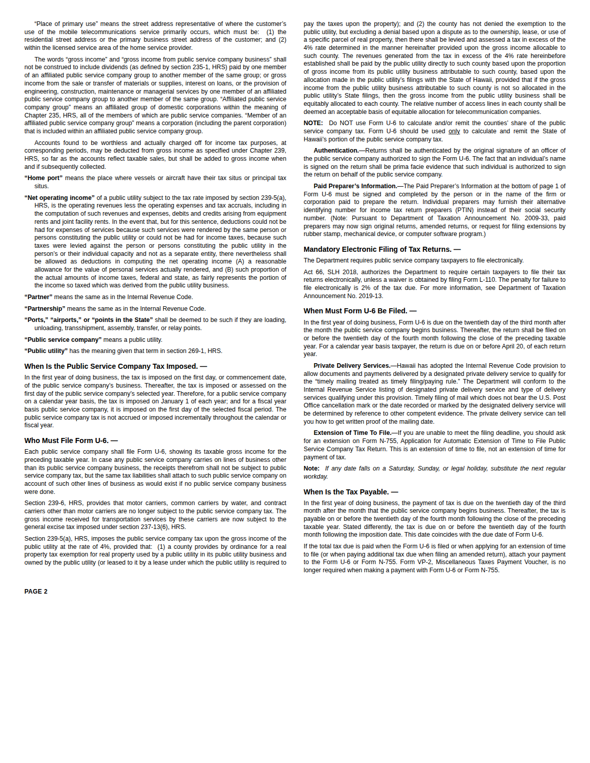“Place of primary use” means the street address representative of where the customer’s use of the mobile telecommunications service primarily occurs, which must be: (1) the residential street address or the primary business street address of the customer; and (2) within the licensed service area of the home service provider.
The words “gross income” and “gross income from public service company business” shall not be construed to include dividends (as defined by section 235-1, HRS) paid by one member of an affiliated public service company group to another member of the same group; or gross income from the sale or transfer of materials or supplies, interest on loans, or the provision of engineering, construction, maintenance or managerial services by one member of an affiliated public service company group to another member of the same group. “Affiliated public service company group” means an affiliated group of domestic corporations within the meaning of Chapter 235, HRS, all of the members of which are public service companies. “Member of an affiliated public service company group” means a corporation (including the parent corporation) that is included within an affiliated public service company group.
Accounts found to be worthless and actually charged off for income tax purposes, at corresponding periods, may be deducted from gross income as specified under Chapter 239, HRS, so far as the accounts reflect taxable sales, but shall be added to gross income when and if subsequently collected.
“Home port” means the place where vessels or aircraft have their tax situs or principal tax situs.
“Net operating income” of a public utility subject to the tax rate imposed by section 239-5(a), HRS, is the operating revenues less the operating expenses and tax accruals, including in the computation of such revenues and expenses, debits and credits arising from equipment rents and joint facility rents. In the event that, but for this sentence, deductions could not be had for expenses of services because such services were rendered by the same person or persons constituting the public utility or could not be had for income taxes, because such taxes were levied against the person or persons constituting the public utility in the person’s or their individual capacity and not as a separate entity, there nevertheless shall be allowed as deductions in computing the net operating income (A) a reasonable allowance for the value of personal services actually rendered, and (B) such proportion of the actual amounts of income taxes, federal and state, as fairly represents the portion of the income so taxed which was derived from the public utility business.
“Partner” means the same as in the Internal Revenue Code.
“Partnership” means the same as in the Internal Revenue Code.
“Ports,” “airports,” or “points in the State” shall be deemed to be such if they are loading, unloading, transshipment, assembly, transfer, or relay points.
“Public service company” means a public utility.
“Public utility” has the meaning given that term in section 269-1, HRS.
When Is the Public Service Company Tax Imposed. —
In the first year of doing business, the tax is imposed on the first day, or commencement date, of the public service company’s business. Thereafter, the tax is imposed or assessed on the first day of the public service company’s selected year. Therefore, for a public service company on a calendar year basis, the tax is imposed on January 1 of each year; and for a fiscal year basis public service company, it is imposed on the first day of the selected fiscal period. The public service company tax is not accrued or imposed incrementally throughout the calendar or fiscal year.
Who Must File Form U-6. —
Each public service company shall file Form U-6, showing its taxable gross income for the preceding taxable year. In case any public service company carries on lines of business other than its public service company business, the receipts therefrom shall not be subject to public service company tax, but the same tax liabilities shall attach to such public service company on account of such other lines of business as would exist if no public service company business were done.
Section 239-6, HRS, provides that motor carriers, common carriers by water, and contract carriers other than motor carriers are no longer subject to the public service company tax. The gross income received for transportation services by these carriers are now subject to the general excise tax imposed under section 237-13(6), HRS.
Section 239-5(a), HRS, imposes the public service company tax upon the gross income of the public utility at the rate of 4%, provided that: (1) a county provides by ordinance for a real property tax exemption for real property used by a public utility in its public utility business and owned by the public utility (or leased to it by a lease under which the public utility is required to pay the taxes upon the property); and (2) the county has not denied the exemption to the public utility, but excluding a denial based upon a dispute as to the ownership, lease, or use of a specific parcel of real property, then there shall be levied and assessed a tax in excess of the 4% rate determined in the manner hereinafter provided upon the gross income allocable to such county. The revenues generated from the tax in excess of the 4% rate hereinbefore established shall be paid by the public utility directly to such county based upon the proportion of gross income from its public utility business attributable to such county, based upon the allocation made in the public utility’s filings with the State of Hawaii, provided that if the gross income from the public utility business attributable to such county is not so allocated in the public utility’s State filings, then the gross income from the public utility business shall be equitably allocated to each county. The relative number of access lines in each county shall be deemed an acceptable basis of equitable allocation for telecommunication companies.
NOTE: Do NOT use Form U-6 to calculate and/or remit the counties’ share of the public service company tax. Form U-6 should be used only to calculate and remit the State of Hawaii’s portion of the public service company tax.
Authentication.—Returns shall be authenticated by the original signature of an officer of the public service company authorized to sign the Form U-6. The fact that an individual’s name is signed on the return shall be prima facie evidence that such individual is authorized to sign the return on behalf of the public service company.
Paid Preparer’s Information.—The Paid Preparer’s Information at the bottom of page 1 of Form U-6 must be signed and completed by the person or in the name of the firm or corporation paid to prepare the return. Individual preparers may furnish their alternative identifying number for income tax return preparers (PTIN) instead of their social security number. (Note: Pursuant to Department of Taxation Announcement No. 2009-33, paid preparers may now sign original returns, amended returns, or request for filing extensions by rubber stamp, mechanical device, or computer software program.)
Mandatory Electronic Filing of Tax Returns. —
The Department requires public service company taxpayers to file electronically.
Act 66, SLH 2018, authorizes the Department to require certain taxpayers to file their tax returns electronically, unless a waiver is obtained by filing Form L-110. The penalty for failure to file electronically is 2% of the tax due. For more information, see Department of Taxation Announcement No. 2019-13.
When Must Form U-6 Be Filed. —
In the first year of doing business, Form U-6 is due on the twentieth day of the third month after the month the public service company begins business. Thereafter, the return shall be filed on or before the twentieth day of the fourth month following the close of the preceding taxable year. For a calendar year basis taxpayer, the return is due on or before April 20, of each return year.
Private Delivery Services.—Hawaii has adopted the Internal Revenue Code provision to allow documents and payments delivered by a designated private delivery service to qualify for the “timely mailing treated as timely filing/paying rule.” The Department will conform to the Internal Revenue Service listing of designated private delivery service and type of delivery services qualifying under this provision. Timely filing of mail which does not bear the U.S. Post Office cancellation mark or the date recorded or marked by the designated delivery service will be determined by reference to other competent evidence. The private delivery service can tell you how to get written proof of the mailing date.
Extension of Time To File.—If you are unable to meet the filing deadline, you should ask for an extension on Form N-755, Application for Automatic Extension of Time to File Public Service Company Tax Return. This is an extension of time to file, not an extension of time for payment of tax.
Note: If any date falls on a Saturday, Sunday, or legal holiday, substitute the next regular workday.
When Is the Tax Payable. —
In the first year of doing business, the payment of tax is due on the twentieth day of the third month after the month that the public service company begins business. Thereafter, the tax is payable on or before the twentieth day of the fourth month following the close of the preceding taxable year. Stated differently, the tax is due on or before the twentieth day of the fourth month following the imposition date. This date coincides with the due date of Form U-6.
If the total tax due is paid when the Form U-6 is filed or when applying for an extension of time to file (or when paying additional tax due when filing an amended return), attach your payment to the Form U-6 or Form N-755. Form VP-2, Miscellaneous Taxes Payment Voucher, is no longer required when making a payment with Form U-6 or Form N-755.
PAGE 2